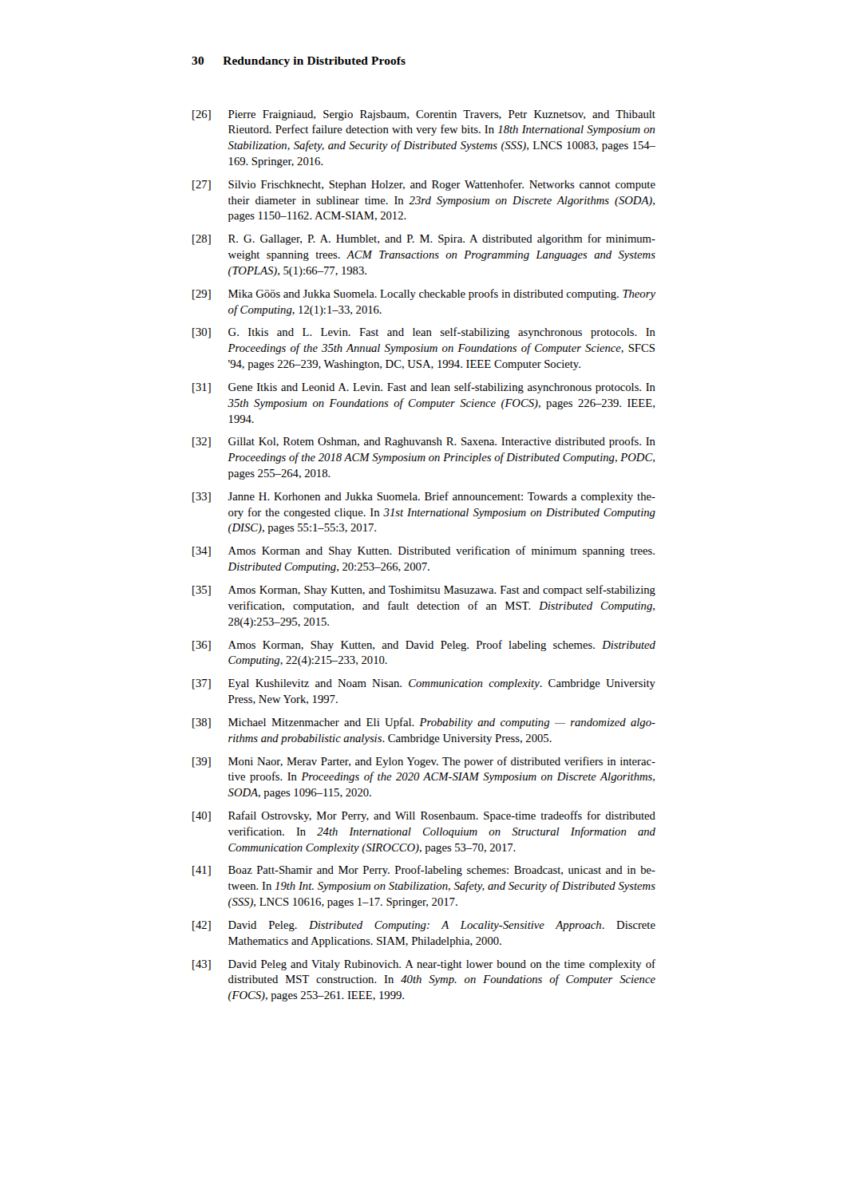30 Redundancy in Distributed Proofs
[26] Pierre Fraigniaud, Sergio Rajsbaum, Corentin Travers, Petr Kuznetsov, and Thibault Rieutord. Perfect failure detection with very few bits. In 18th International Symposium on Stabilization, Safety, and Security of Distributed Systems (SSS), LNCS 10083, pages 154–169. Springer, 2016.
[27] Silvio Frischknecht, Stephan Holzer, and Roger Wattenhofer. Networks cannot compute their diameter in sublinear time. In 23rd Symposium on Discrete Algorithms (SODA), pages 1150–1162. ACM-SIAM, 2012.
[28] R. G. Gallager, P. A. Humblet, and P. M. Spira. A distributed algorithm for minimum-weight spanning trees. ACM Transactions on Programming Languages and Systems (TOPLAS), 5(1):66–77, 1983.
[29] Mika Göös and Jukka Suomela. Locally checkable proofs in distributed computing. Theory of Computing, 12(1):1–33, 2016.
[30] G. Itkis and L. Levin. Fast and lean self-stabilizing asynchronous protocols. In Proceedings of the 35th Annual Symposium on Foundations of Computer Science, SFCS '94, pages 226–239, Washington, DC, USA, 1994. IEEE Computer Society.
[31] Gene Itkis and Leonid A. Levin. Fast and lean self-stabilizing asynchronous protocols. In 35th Symposium on Foundations of Computer Science (FOCS), pages 226–239. IEEE, 1994.
[32] Gillat Kol, Rotem Oshman, and Raghuvansh R. Saxena. Interactive distributed proofs. In Proceedings of the 2018 ACM Symposium on Principles of Distributed Computing, PODC, pages 255–264, 2018.
[33] Janne H. Korhonen and Jukka Suomela. Brief announcement: Towards a complexity theory for the congested clique. In 31st International Symposium on Distributed Computing (DISC), pages 55:1–55:3, 2017.
[34] Amos Korman and Shay Kutten. Distributed verification of minimum spanning trees. Distributed Computing, 20:253–266, 2007.
[35] Amos Korman, Shay Kutten, and Toshimitsu Masuzawa. Fast and compact self-stabilizing verification, computation, and fault detection of an MST. Distributed Computing, 28(4):253–295, 2015.
[36] Amos Korman, Shay Kutten, and David Peleg. Proof labeling schemes. Distributed Computing, 22(4):215–233, 2010.
[37] Eyal Kushilevitz and Noam Nisan. Communication complexity. Cambridge University Press, New York, 1997.
[38] Michael Mitzenmacher and Eli Upfal. Probability and computing — randomized algorithms and probabilistic analysis. Cambridge University Press, 2005.
[39] Moni Naor, Merav Parter, and Eylon Yogev. The power of distributed verifiers in interactive proofs. In Proceedings of the 2020 ACM-SIAM Symposium on Discrete Algorithms, SODA, pages 1096–115, 2020.
[40] Rafail Ostrovsky, Mor Perry, and Will Rosenbaum. Space-time tradeoffs for distributed verification. In 24th International Colloquium on Structural Information and Communication Complexity (SIROCCO), pages 53–70, 2017.
[41] Boaz Patt-Shamir and Mor Perry. Proof-labeling schemes: Broadcast, unicast and in between. In 19th Int. Symposium on Stabilization, Safety, and Security of Distributed Systems (SSS), LNCS 10616, pages 1–17. Springer, 2017.
[42] David Peleg. Distributed Computing: A Locality-Sensitive Approach. Discrete Mathematics and Applications. SIAM, Philadelphia, 2000.
[43] David Peleg and Vitaly Rubinovich. A near-tight lower bound on the time complexity of distributed MST construction. In 40th Symp. on Foundations of Computer Science (FOCS), pages 253–261. IEEE, 1999.